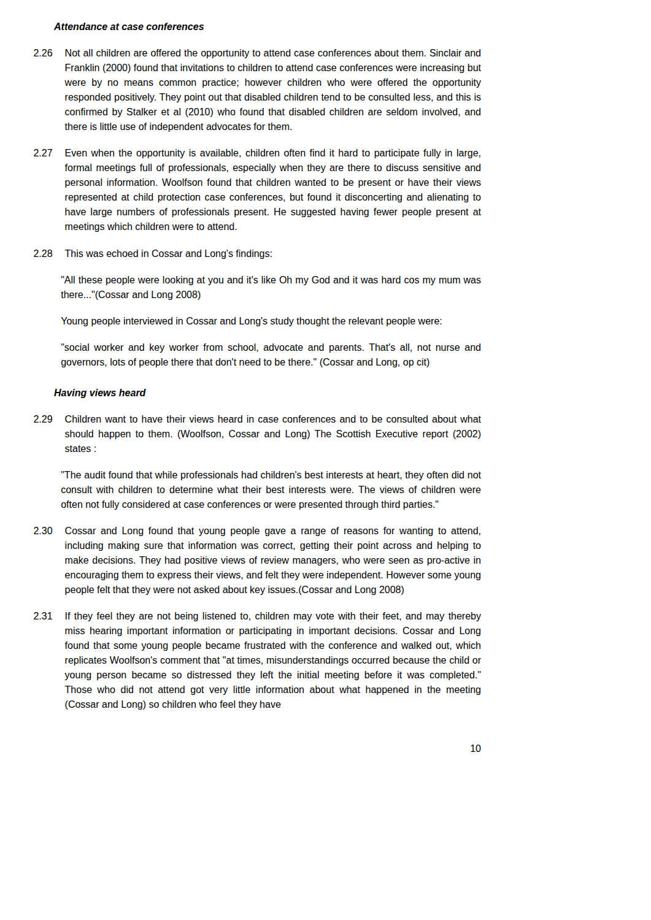Attendance at case conferences
2.26
Not all children are offered the opportunity to attend case conferences about them. Sinclair and Franklin (2000) found that invitations to children to attend case conferences were increasing but were by no means common practice; however children who were offered the opportunity responded positively. They point out that disabled children tend to be consulted less, and this is confirmed by Stalker et al (2010) who found that disabled children are seldom involved, and there is little use of independent advocates for them.
2.27
Even when the opportunity is available, children often find it hard to participate fully in large, formal meetings full of professionals, especially when they are there to discuss sensitive and personal information. Woolfson found that children wanted to be present or have their views represented at child protection case conferences, but found it disconcerting and alienating to have large numbers of professionals present. He suggested having fewer people present at meetings which children were to attend.
2.28
This was echoed in Cossar and Long's findings:
"All these people were looking at you and it's like Oh my God and it was hard cos my mum was there..."(Cossar and Long 2008)
Young people interviewed in Cossar and Long's study thought the relevant people were:
"social worker and key worker from school, advocate and parents. That's all, not nurse and governors, lots of people there that don't need to be there." (Cossar and Long, op cit)
Having views heard
2.29
Children want to have their views heard in case conferences and to be consulted about what should happen to them. (Woolfson, Cossar and Long) The Scottish Executive report (2002) states :
"The audit found that while professionals had children's best interests at heart, they often did not consult with children to determine what their best interests were. The views of children were often not fully considered at case conferences or were presented through third parties."
2.30
Cossar and Long found that young people gave a range of reasons for wanting to attend, including making sure that information was correct, getting their point across and helping to make decisions. They had positive views of review managers, who were seen as pro-active in encouraging them to express their views, and felt they were independent. However some young people felt that they were not asked about key issues.(Cossar and Long 2008)
2.31
If they feel they are not being listened to, children may vote with their feet, and may thereby miss hearing important information or participating in important decisions. Cossar and Long found that some young people became frustrated with the conference and walked out, which replicates Woolfson's comment that "at times, misunderstandings occurred because the child or young person became so distressed they left the initial meeting before it was completed." Those who did not attend got very little information about what happened in the meeting (Cossar and Long) so children who feel they have
10